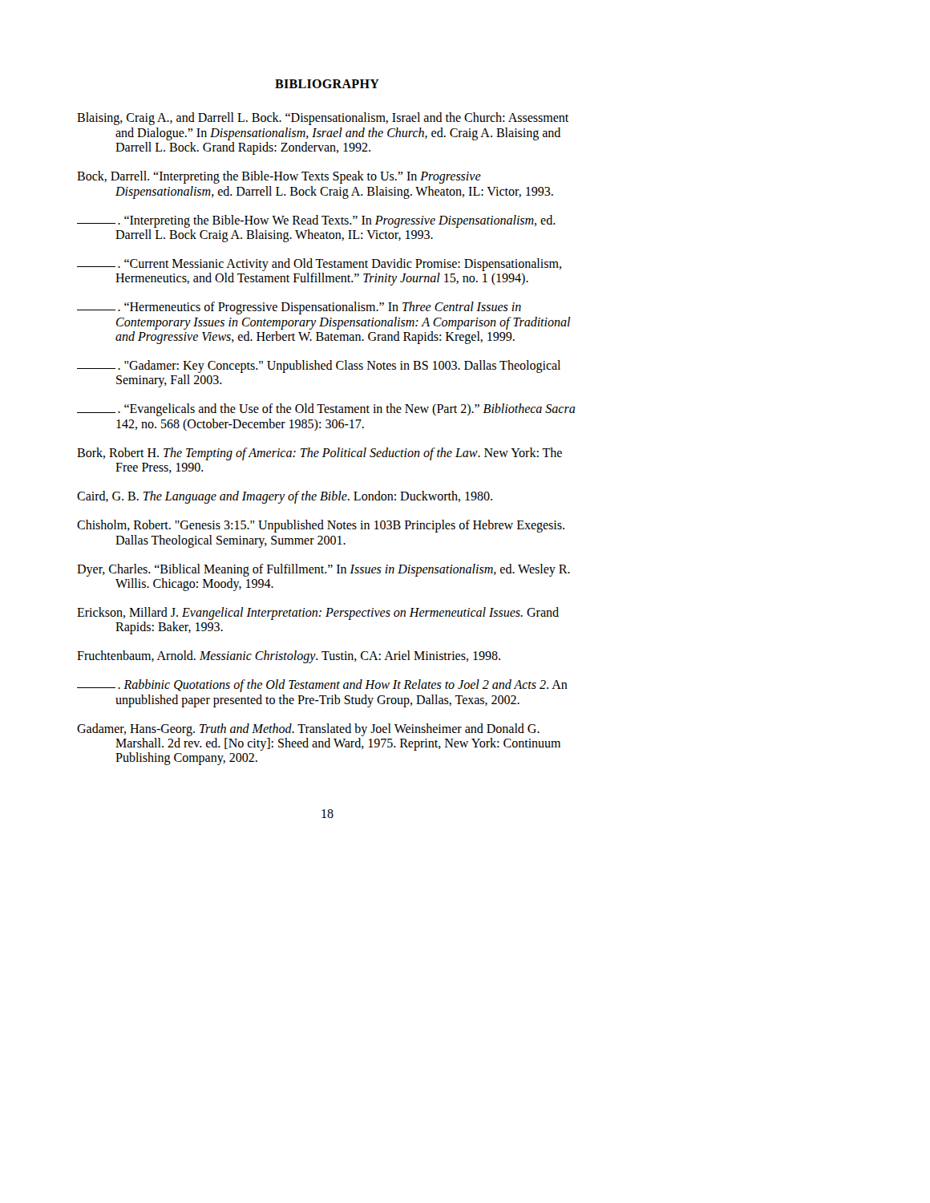BIBLIOGRAPHY
Blaising, Craig A., and Darrell L. Bock. “Dispensationalism, Israel and the Church: Assessment and Dialogue.” In Dispensationalism, Israel and the Church, ed. Craig A. Blaising and Darrell L. Bock. Grand Rapids: Zondervan, 1992.
Bock, Darrell. “Interpreting the Bible-How Texts Speak to Us.” In Progressive Dispensationalism, ed. Darrell L. Bock Craig A. Blaising. Wheaton, IL: Victor, 1993.
. “Interpreting the Bible-How We Read Texts.” In Progressive Dispensationalism, ed. Darrell L. Bock Craig A. Blaising. Wheaton, IL: Victor, 1993.
. “Current Messianic Activity and Old Testament Davidic Promise: Dispensationalism, Hermeneutics, and Old Testament Fulfillment.” Trinity Journal 15, no. 1 (1994).
. “Hermeneutics of Progressive Dispensationalism.” In Three Central Issues in Contemporary Issues in Contemporary Dispensationalism: A Comparison of Traditional and Progressive Views, ed. Herbert W. Bateman. Grand Rapids: Kregel, 1999.
. "Gadamer: Key Concepts." Unpublished Class Notes in BS 1003. Dallas Theological Seminary, Fall 2003.
. “Evangelicals and the Use of the Old Testament in the New (Part 2).” Bibliotheca Sacra 142, no. 568 (October-December 1985): 306-17.
Bork, Robert H. The Tempting of America: The Political Seduction of the Law. New York: The Free Press, 1990.
Caird, G. B. The Language and Imagery of the Bible. London: Duckworth, 1980.
Chisholm, Robert. "Genesis 3:15." Unpublished Notes in 103B Principles of Hebrew Exegesis. Dallas Theological Seminary, Summer 2001.
Dyer, Charles. “Biblical Meaning of Fulfillment.” In Issues in Dispensationalism, ed. Wesley R. Willis. Chicago: Moody, 1994.
Erickson, Millard J. Evangelical Interpretation: Perspectives on Hermeneutical Issues. Grand Rapids: Baker, 1993.
Fruchtenbaum, Arnold. Messianic Christology. Tustin, CA: Ariel Ministries, 1998.
. Rabbinic Quotations of the Old Testament and How It Relates to Joel 2 and Acts 2. An unpublished paper presented to the Pre-Trib Study Group, Dallas, Texas, 2002.
Gadamer, Hans-Georg. Truth and Method. Translated by Joel Weinsheimer and Donald G. Marshall. 2d rev. ed. [No city]: Sheed and Ward, 1975. Reprint, New York: Continuum Publishing Company, 2002.
18